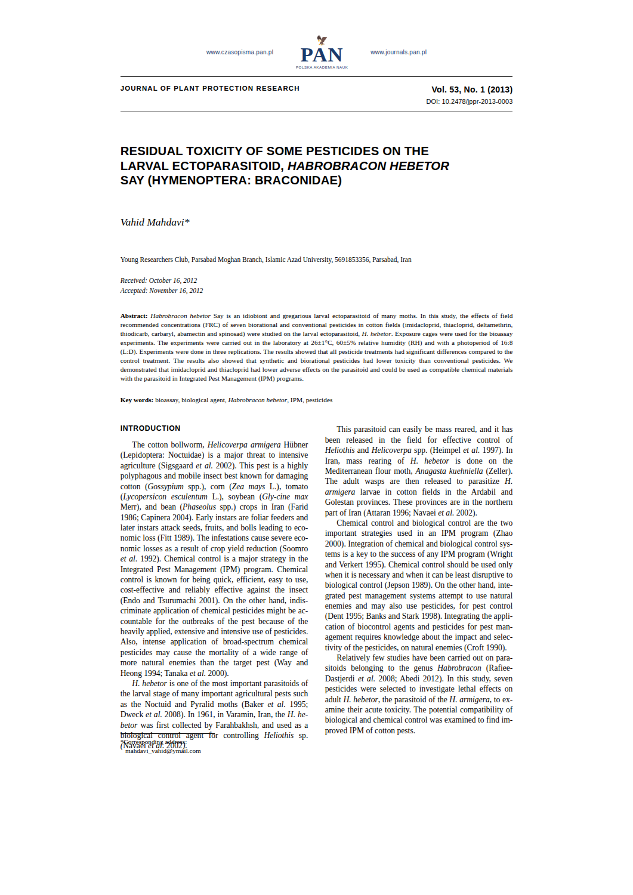www.czasopisma.pan.pl
🦅 PAN POLSKA AKADEMIA NAUK
www.journals.pan.pl
Journal of Plant Protection Research
Vol. 53, No. 1 (2013)
DOI: 10.2478/jppr-2013-0003
Residual toxicity of some pesticides on the larval ectoparasitoid, Habrobracon hebetor Say (Hymenoptera: Braconidae)
Vahid Mahdavi*
Young Researchers Club, Parsabad Moghan Branch, Islamic Azad University, 5691853356, Parsabad, Iran
Received: October 16, 2012
Accepted: November 16, 2012
Abstract: Habrobracon hebetor Say is an idiobiont and gregarious larval ectoparasitoid of many moths. In this study, the effects of field recommended concentrations (FRC) of seven biorational and conventional pesticides in cotton fields (imidacloprid, thiacloprid, deltamethrin, thiodicarb, carbaryl, abamectin and spinosad) were studied on the larval ectoparasitoid, H. hebetor. Exposure cages were used for the bioassay experiments. The experiments were carried out in the laboratory at 26±1°C, 60±5% relative humidity (RH) and with a photoperiod of 16:8 (L:D). Experiments were done in three replications. The results showed that all pesticide treatments had significant differences compared to the control treatment. The results also showed that synthetic and biorational pesticides had lower toxicity than conventional pesticides. We demonstrated that imidacloprid and thiacloprid had lower adverse effects on the parasitoid and could be used as compatible chemical materials with the parasitoid in Integrated Pest Management (IPM) programs.
Key words: bioassay, biological agent, Habrobracon hebetor, IPM, pesticides
Introduction
The cotton bollworm, Helicoverpa armigera Hübner (Lepidoptera: Noctuidae) is a major threat to intensive agriculture (Sigsgaard et al. 2002). This pest is a highly polyphagous and mobile insect best known for damaging cotton (Gossypium spp.), corn (Zea mays L.), tomato (Lycopersicon esculentum L.), soybean (Gly-cine max Merr), and bean (Phaseolus spp.) crops in Iran (Farid 1986; Capinera 2004). Early instars are foliar feeders and later instars attack seeds, fruits, and bolls leading to economic loss (Fitt 1989). The infestations cause severe economic losses as a result of crop yield reduction (Soomro et al. 1992). Chemical control is a major strategy in the Integrated Pest Management (IPM) program. Chemical control is known for being quick, efficient, easy to use, cost-effective and reliably effective against the insect (Endo and Tsurumachi 2001). On the other hand, indiscriminate application of chemical pesticides might be accountable for the outbreaks of the pest because of the heavily applied, extensive and intensive use of pesticides. Also, intense application of broad-spectrum chemical pesticides may cause the mortality of a wide range of more natural enemies than the target pest (Way and Heong 1994; Tanaka et al. 2000).
H. hebetor is one of the most important parasitoids of the larval stage of many important agricultural pests such as the Noctuid and Pyralid moths (Baker et al. 1995; Dweck et al. 2008). In 1961, in Varamin, Iran, the H. hebetor was first collected by Farahbakhsh, and used as a biological control agent for controlling Heliothis sp. (Navaei et al. 2002).
This parasitoid can easily be mass reared, and it has been released in the field for effective control of Heliothis and Helicoverpa spp. (Heimpel et al. 1997). In Iran, mass rearing of H. hebetor is done on the Mediterranean flour moth, Anagasta kuehniella (Zeller). The adult wasps are then released to parasitize H. armigera larvae in cotton fields in the Ardabil and Golestan provinces. These provinces are in the northern part of Iran (Attaran 1996; Navaei et al. 2002).
Chemical control and biological control are the two important strategies used in an IPM program (Zhao 2000). Integration of chemical and biological control systems is a key to the success of any IPM program (Wright and Verkert 1995). Chemical control should be used only when it is necessary and when it can be least disruptive to biological control (Jepson 1989). On the other hand, integrated pest management systems attempt to use natural enemies and may also use pesticides, for pest control (Dent 1995; Banks and Stark 1998). Integrating the application of biocontrol agents and pesticides for pest management requires knowledge about the impact and selectivity of the pesticides, on natural enemies (Croft 1990).
Relatively few studies have been carried out on parasitoids belonging to the genus Habrobracon (Rafiee-Dastjerdi et al. 2008; Abedi 2012). In this study, seven pesticides were selected to investigate lethal effects on adult H. hebetor, the parasitoid of the H. armigera, to examine their acute toxicity. The potential compatibility of biological and chemical control was examined to find improved IPM of cotton pests.
*Corresponding address:
mahdavi_vahid@ymail.com